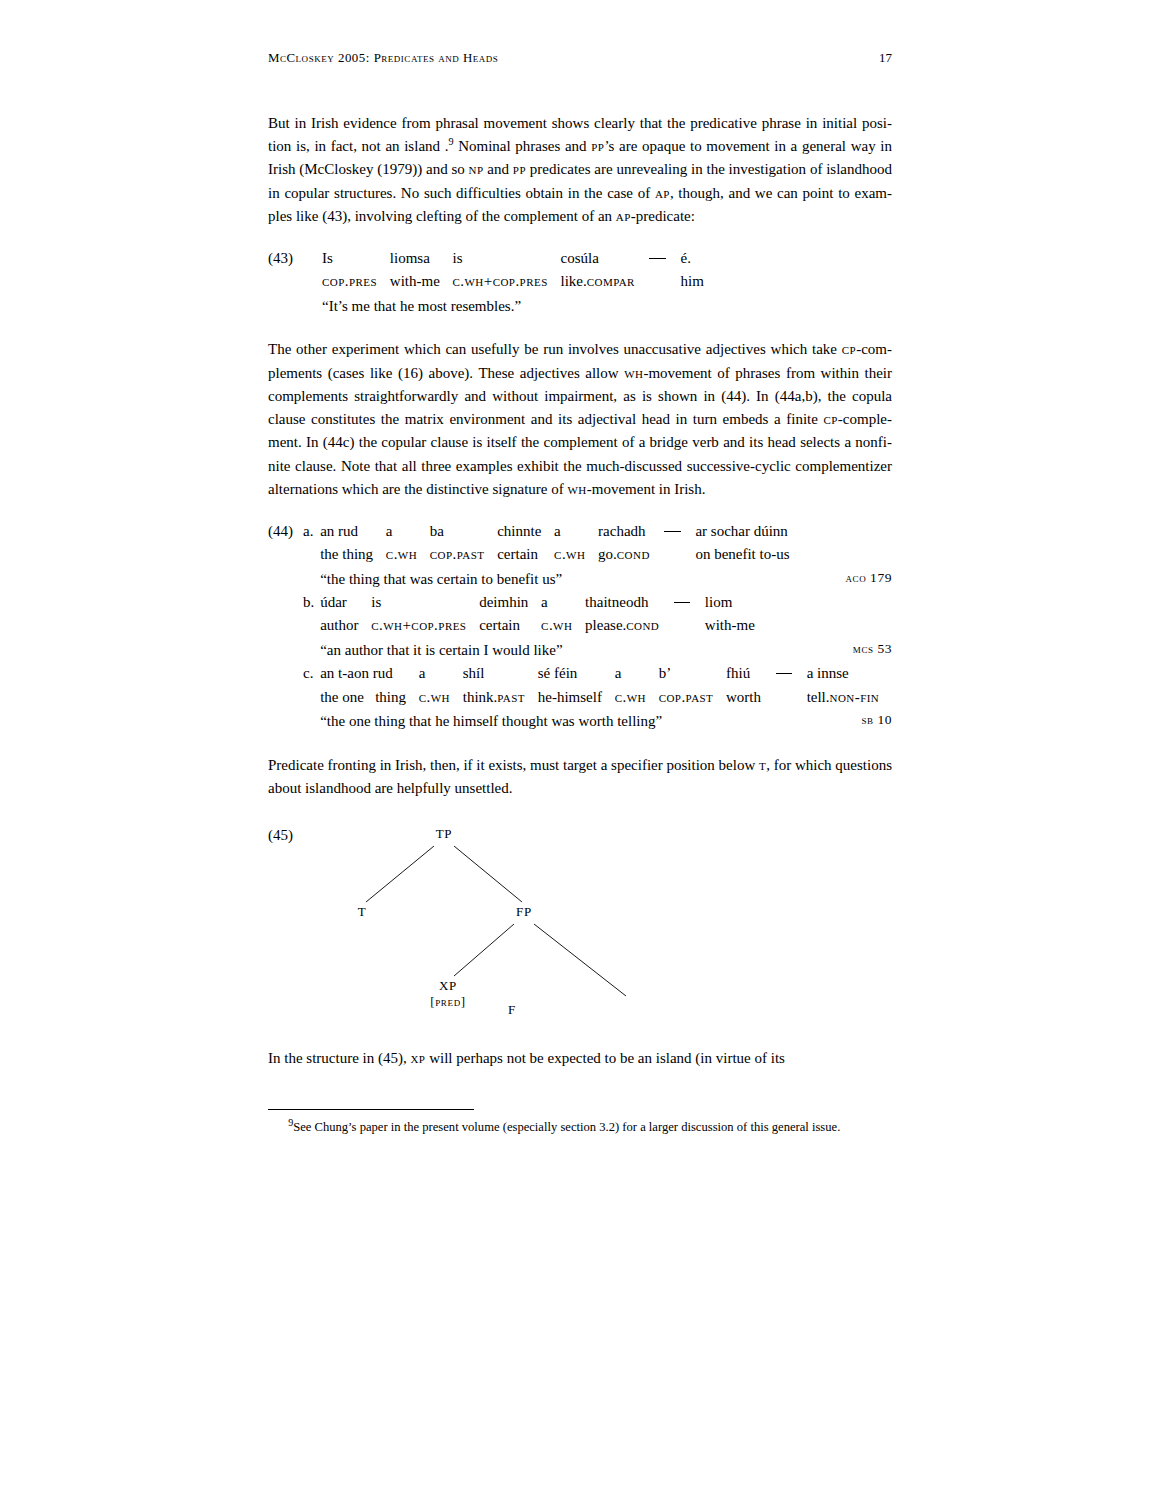McCloskey 2005: Predicates and Heads 17
But in Irish evidence from phrasal movement shows clearly that the predicative phrase in initial position is, in fact, not an island .9 Nominal phrases and pp’s are opaque to movement in a general way in Irish (McCloskey (1979)) and so np and pp predicates are unrevealing in the investigation of islandhood in copular structures. No such difficulties obtain in the case of ap, though, and we can point to examples like (43), involving clefting of the complement of an ap-predicate:
| (43) | / Is / liomsa / is / cosúla / / é. / / cop.pres / with-me / c.wh+cop.pres / like. compar / / him / “It’s me that he most resembles.” |
The other experiment which can usefully be run involves unaccusative adjectives which take cp-complements (cases like (16) above). These adjectives allow wh-movement of phrases from within their complements straightforwardly and without impairment, as is shown in (44). In (44a,b), the copula clause constitutes the matrix environment and its adjectival head in turn embeds a finite cp-complement. In (44c) the copular clause is itself the complement of a bridge verb and its head selects a nonfinite clause. Note that all three examples exhibit the much-discussed successive-cyclic complementizer alternations which are the distinctive signature of wh-movement in Irish.
| (44) | a. | / an rud / a / ba / chinnte / a / rachadh / / ar sochar dúinn / / the thing / c.wh / cop.past / certain / c.wh / go. cond / / on benefit to-us / aco 179 “the thing that was certain to benefit us” |
| | b. | / údar / is / deimhin / a / thaitneodh / / liom / / author / c.wh+cop.pres / certain / c.wh / please. cond / / with-me / mcs 53 “an author that it is certain I would like” |
| | c. | / an t-aon rud / a / shíl / sé féin / a / b’ / fhiú / / a innse / / the one thing / c.wh / think. past / he-himself / c.wh / cop.past / worth / / tell. non-fin / sb 10 “the one thing that he himself thought was worth telling” |
Predicate fronting in Irish, then, if it exists, must target a specifier position below t, for which questions about islandhood are helpfully unsettled.
(45) TP T FP XP [pred] F
In the structure in (45), xp will perhaps not be expected to be an island (in virtue of its
9See Chung’s paper in the present volume (especially section 3.2) for a larger discussion of this general issue.